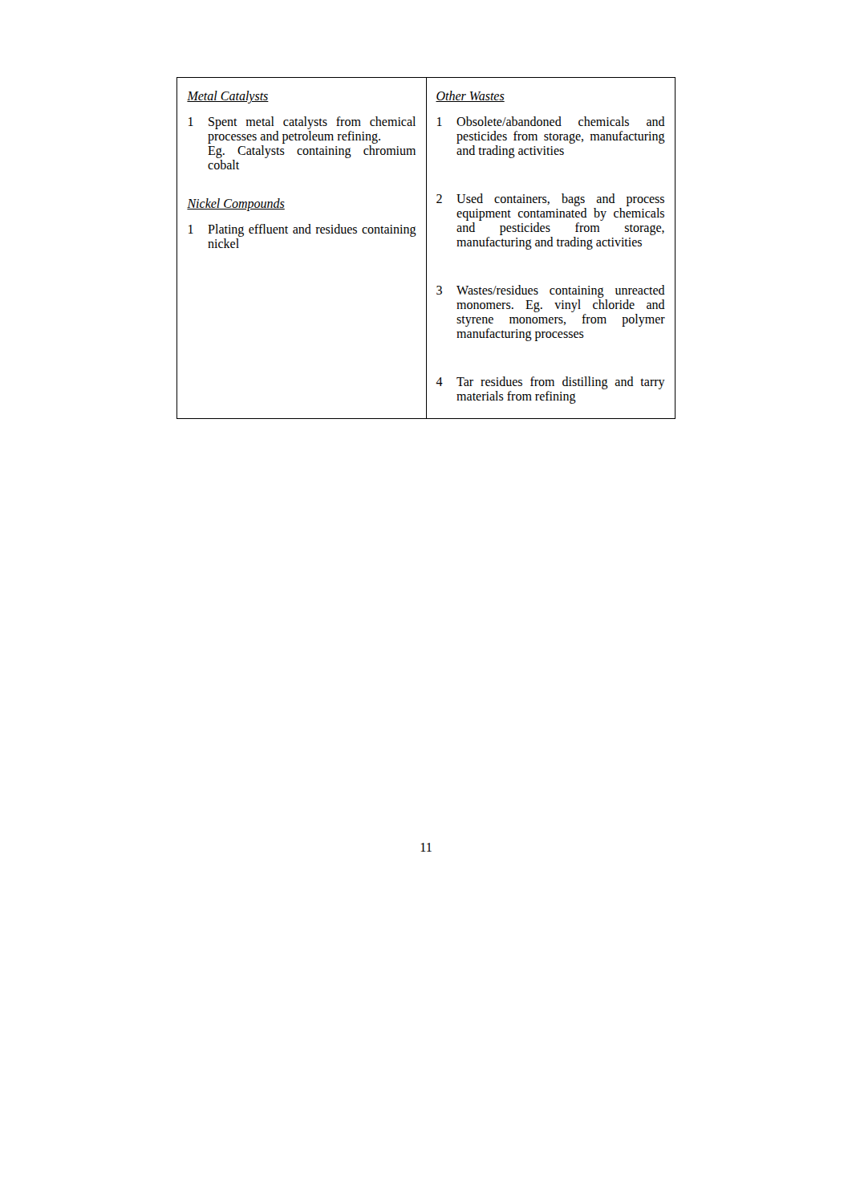| Metal Catalysts 1 Spent metal catalysts from chemical processes and petroleum refining. Eg. Catalysts containing chromium cobalt Nickel Compounds 1 Plating effluent and residues containing nickel | Other Wastes 1 Obsolete/abandoned chemicals and pesticides from storage, manufacturing and trading activities 2 Used containers, bags and process equipment contaminated by chemicals and pesticides from storage, manufacturing and trading activities 3 Wastes/residues containing unreacted monomers. Eg. vinyl chloride and styrene monomers, from polymer manufacturing processes 4 Tar residues from distilling and tarry materials from refining |
11